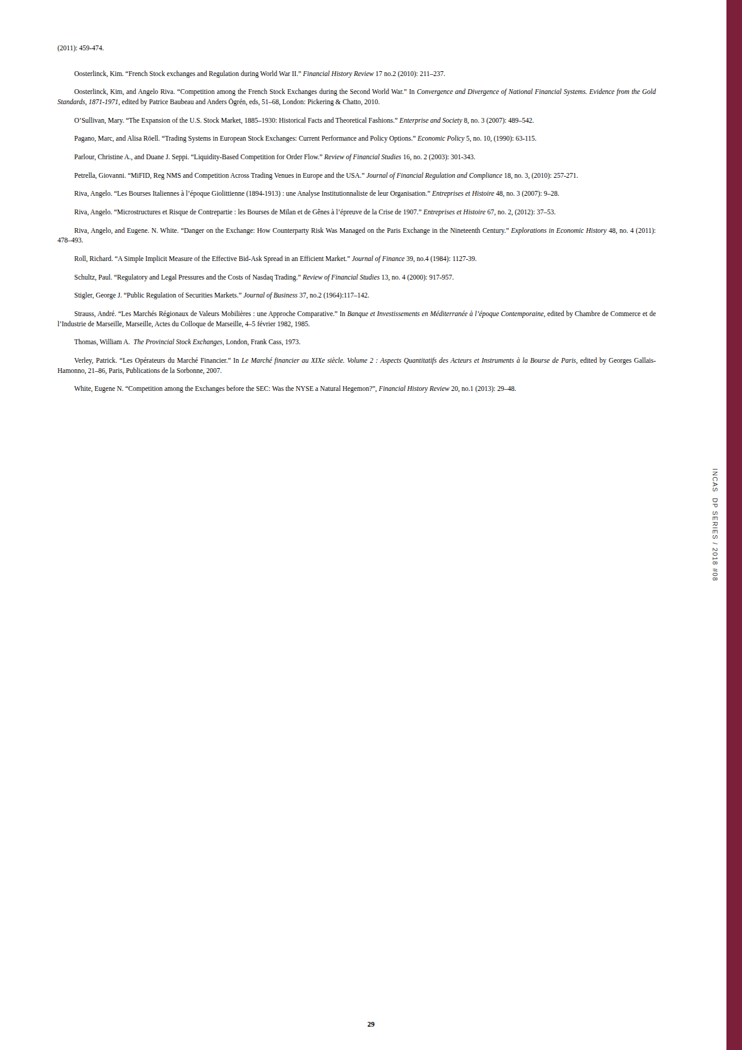INCAS DP SERIES / 2018 #08
(2011): 459-474.
Oosterlinck, Kim. “French Stock exchanges and Regulation during World War II.” Financial History Review 17 no.2 (2010): 211–237.
Oosterlinck, Kim, and Angelo Riva. “Competition among the French Stock Exchanges during the Second World War.” In Convergence and Divergence of National Financial Systems. Evidence from the Gold Standards, 1871-1971, edited by Patrice Baubeau and Anders Ögrén, eds, 51–68, London: Pickering & Chatto, 2010.
O’Sullivan, Mary. “The Expansion of the U.S. Stock Market, 1885–1930: Historical Facts and Theoretical Fashions.” Enterprise and Society 8, no. 3 (2007): 489–542.
Pagano, Marc, and Alisa Röell. “Trading Systems in European Stock Exchanges: Current Performance and Policy Options.” Economic Policy 5, no. 10, (1990): 63-115.
Parlour, Christine A., and Duane J. Seppi. “Liquidity-Based Competition for Order Flow.” Review of Financial Studies 16, no. 2 (2003): 301-343.
Petrella, Giovanni. “MiFID, Reg NMS and Competition Across Trading Venues in Europe and the USA.” Journal of Financial Regulation and Compliance 18, no. 3, (2010): 257-271.
Riva, Angelo. “Les Bourses Italiennes à l’époque Giolittienne (1894-1913) : une Analyse Institutionnaliste de leur Organisation.” Entreprises et Histoire 48, no. 3 (2007): 9–28.
Riva, Angelo. “Microstructures et Risque de Contrepartie : les Bourses de Milan et de Gênes à l’épreuve de la Crise de 1907.” Entreprises et Histoire 67, no. 2, (2012): 37–53.
Riva, Angelo, and Eugene. N. White. “Danger on the Exchange: How Counterparty Risk Was Managed on the Paris Exchange in the Nineteenth Century.” Explorations in Economic History 48, no. 4 (2011): 478–493.
Roll, Richard. “A Simple Implicit Measure of the Effective Bid-Ask Spread in an Efficient Market.” Journal of Finance 39, no.4 (1984): 1127-39.
Schultz, Paul. “Regulatory and Legal Pressures and the Costs of Nasdaq Trading.” Review of Financial Studies 13, no. 4 (2000): 917-957.
Stigler, George J. “Public Regulation of Securities Markets.” Journal of Business 37, no.2 (1964):117–142.
Strauss, André. “Les Marchés Régionaux de Valeurs Mobilières : une Approche Comparative.” In Banque et Investissements en Méditerranée à l’époque Contemporaine, edited by Chambre de Commerce et de l’Industrie de Marseille, Marseille, Actes du Colloque de Marseille, 4–5 février 1982, 1985.
Thomas, William A. The Provincial Stock Exchanges, London, Frank Cass, 1973.
Verley, Patrick. “Les Opérateurs du Marché Financier.” In Le Marché financier au XIXe siècle. Volume 2 : Aspects Quantitatifs des Acteurs et Instruments à la Bourse de Paris, edited by Georges Gallais-Hamonno, 21–86, Paris, Publications de la Sorbonne, 2007.
White, Eugene N. “Competition among the Exchanges before the SEC: Was the NYSE a Natural Hegemon?”, Financial History Review 20, no.1 (2013): 29–48.
29